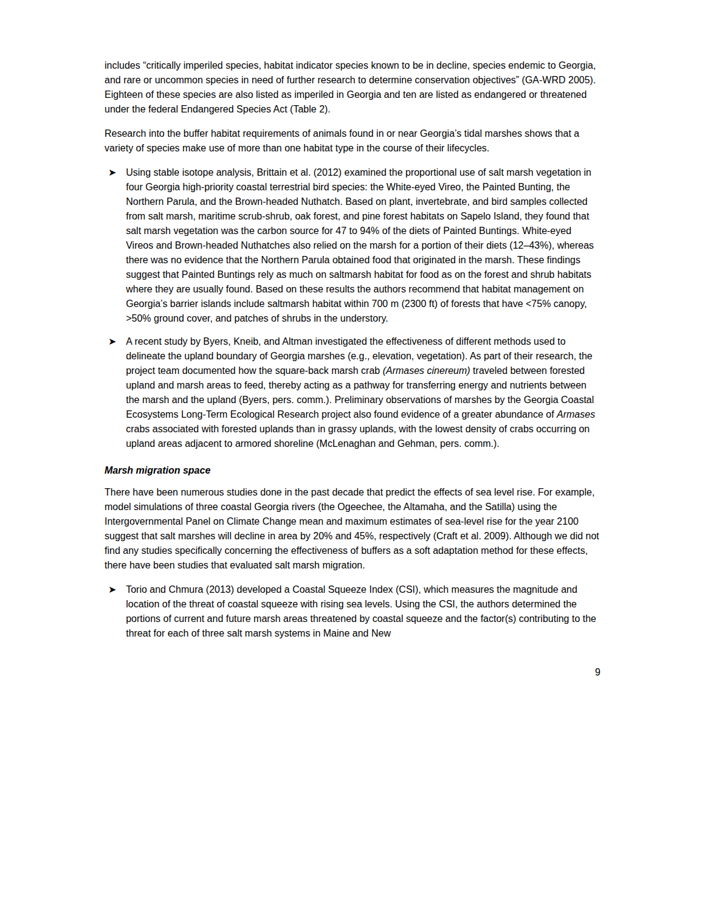includes “critically imperiled species, habitat indicator species known to be in decline, species endemic to Georgia, and rare or uncommon species in need of further research to determine conservation objectives” (GA-WRD 2005). Eighteen of these species are also listed as imperiled in Georgia and ten are listed as endangered or threatened under the federal Endangered Species Act (Table 2).
Research into the buffer habitat requirements of animals found in or near Georgia’s tidal marshes shows that a variety of species make use of more than one habitat type in the course of their lifecycles.
Using stable isotope analysis, Brittain et al. (2012) examined the proportional use of salt marsh vegetation in four Georgia high-priority coastal terrestrial bird species: the White-eyed Vireo, the Painted Bunting, the Northern Parula, and the Brown-headed Nuthatch. Based on plant, invertebrate, and bird samples collected from salt marsh, maritime scrub-shrub, oak forest, and pine forest habitats on Sapelo Island, they found that salt marsh vegetation was the carbon source for 47 to 94% of the diets of Painted Buntings. White-eyed Vireos and Brown-headed Nuthatches also relied on the marsh for a portion of their diets (12–43%), whereas there was no evidence that the Northern Parula obtained food that originated in the marsh. These findings suggest that Painted Buntings rely as much on saltmarsh habitat for food as on the forest and shrub habitats where they are usually found. Based on these results the authors recommend that habitat management on Georgia’s barrier islands include saltmarsh habitat within 700 m (2300 ft) of forests that have <75% canopy, >50% ground cover, and patches of shrubs in the understory.
A recent study by Byers, Kneib, and Altman investigated the effectiveness of different methods used to delineate the upland boundary of Georgia marshes (e.g., elevation, vegetation). As part of their research, the project team documented how the square-back marsh crab (Armases cinereum) traveled between forested upland and marsh areas to feed, thereby acting as a pathway for transferring energy and nutrients between the marsh and the upland (Byers, pers. comm.). Preliminary observations of marshes by the Georgia Coastal Ecosystems Long-Term Ecological Research project also found evidence of a greater abundance of Armases crabs associated with forested uplands than in grassy uplands, with the lowest density of crabs occurring on upland areas adjacent to armored shoreline (McLenaghan and Gehman, pers. comm.).
Marsh migration space
There have been numerous studies done in the past decade that predict the effects of sea level rise. For example, model simulations of three coastal Georgia rivers (the Ogeechee, the Altamaha, and the Satilla) using the Intergovernmental Panel on Climate Change mean and maximum estimates of sea-level rise for the year 2100 suggest that salt marshes will decline in area by 20% and 45%, respectively (Craft et al. 2009). Although we did not find any studies specifically concerning the effectiveness of buffers as a soft adaptation method for these effects, there have been studies that evaluated salt marsh migration.
Torio and Chmura (2013) developed a Coastal Squeeze Index (CSI), which measures the magnitude and location of the threat of coastal squeeze with rising sea levels. Using the CSI, the authors determined the portions of current and future marsh areas threatened by coastal squeeze and the factor(s) contributing to the threat for each of three salt marsh systems in Maine and New
9